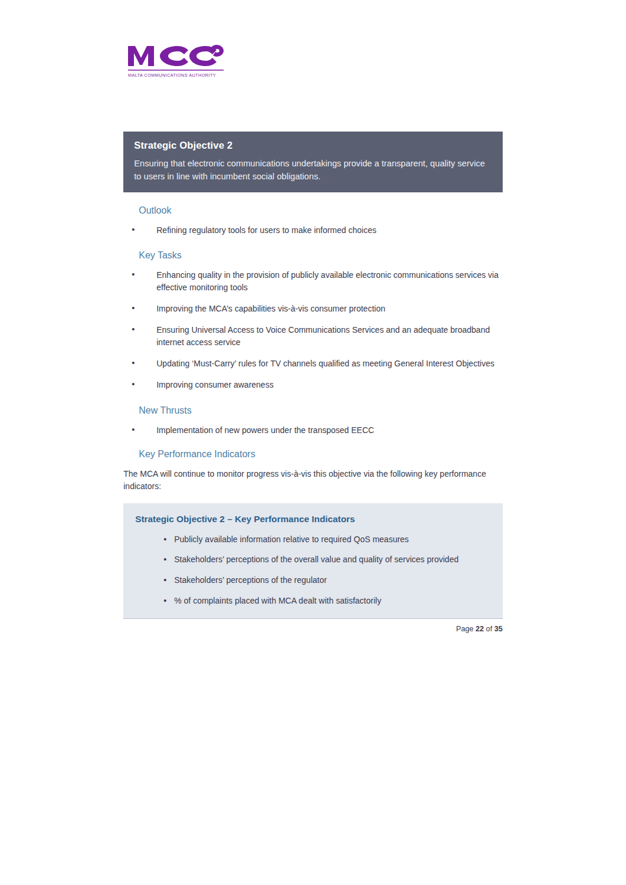MALTA COMMUNICATIONS AUTHORITY
Strategic Objective 2
Ensuring that electronic communications undertakings provide a transparent, quality service to users in line with incumbent social obligations.
Outlook
Refining regulatory tools for users to make informed choices
Key Tasks
Enhancing quality in the provision of publicly available electronic communications services via effective monitoring tools
Improving the MCA’s capabilities vis-à-vis consumer protection
Ensuring Universal Access to Voice Communications Services and an adequate broadband internet access service
Updating ‘Must-Carry’ rules for TV channels qualified as meeting General Interest Objectives
Improving consumer awareness
New Thrusts
Implementation of new powers under the transposed EECC
Key Performance Indicators
The MCA will continue to monitor progress vis-à-vis this objective via the following key performance indicators:
Strategic Objective 2 – Key Performance Indicators
Publicly available information relative to required QoS measures
Stakeholders’ perceptions of the overall value and quality of services provided
Stakeholders’ perceptions of the regulator
% of complaints placed with MCA dealt with satisfactorily
Page 22 of 35